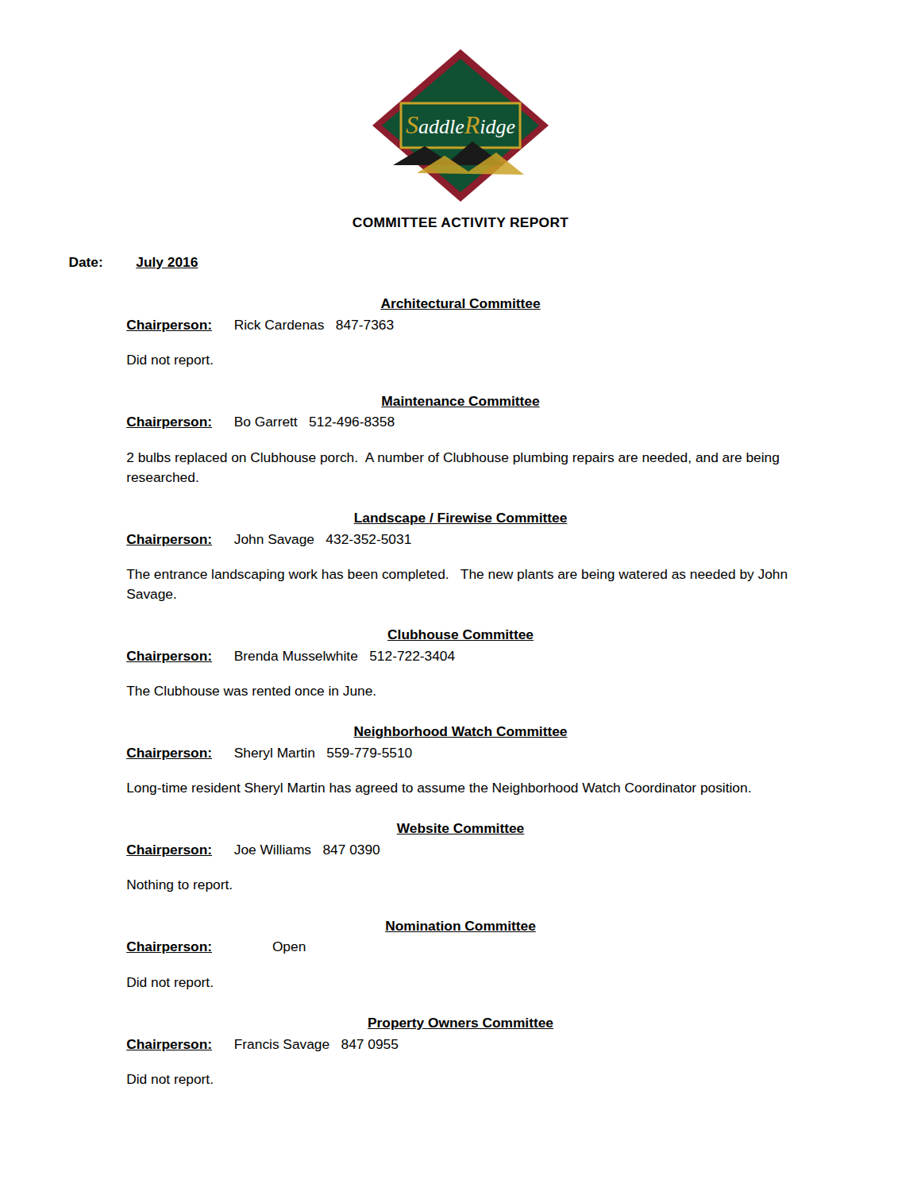SaddleRidge
COMMITTEE ACTIVITY REPORT
Date: July 2016
Architectural Committee
Chairperson: Rick Cardenas 847-7363
Did not report.
Maintenance Committee
Chairperson: Bo Garrett 512-496-8358
2 bulbs replaced on Clubhouse porch. A number of Clubhouse plumbing repairs are needed, and are being researched.
Landscape / Firewise Committee
Chairperson: John Savage 432-352-5031
The entrance landscaping work has been completed. The new plants are being watered as needed by John Savage.
Clubhouse Committee
Chairperson: Brenda Musselwhite 512-722-3404
The Clubhouse was rented once in June.
Neighborhood Watch Committee
Chairperson: Sheryl Martin 559-779-5510
Long-time resident Sheryl Martin has agreed to assume the Neighborhood Watch Coordinator position.
Website Committee
Chairperson: Joe Williams 847 0390
Nothing to report.
Nomination Committee
Chairperson: Open
Did not report.
Property Owners Committee
Chairperson: Francis Savage 847 0955
Did not report.